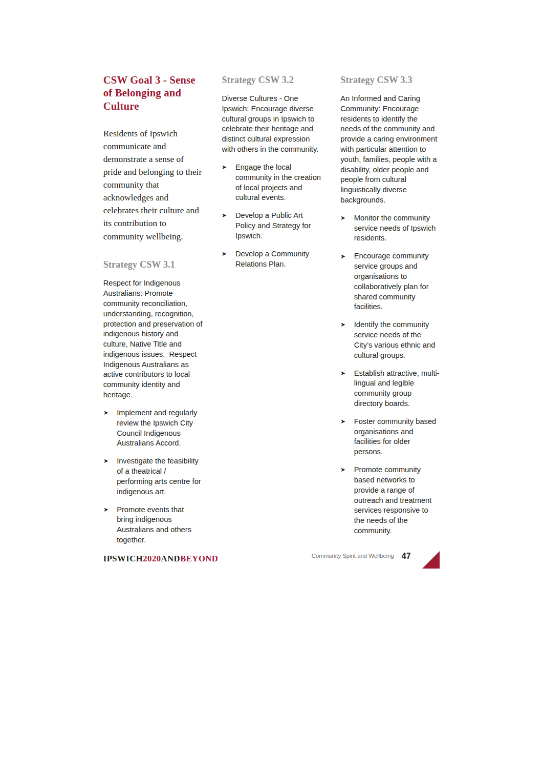CSW Goal 3 - Sense of Belonging and Culture
Residents of Ipswich communicate and demonstrate a sense of pride and belonging to their community that acknowledges and celebrates their culture and its contribution to community wellbeing.
Strategy CSW 3.1
Respect for Indigenous Australians: Promote community reconciliation, understanding, recognition, protection and preservation of indigenous history and culture, Native Title and indigenous issues. Respect Indigenous Australians as active contributors to local community identity and heritage.
Implement and regularly review the Ipswich City Council Indigenous Australians Accord.
Investigate the feasibility of a theatrical / performing arts centre for indigenous art.
Promote events that bring indigenous Australians and others together.
Strategy CSW 3.2
Diverse Cultures - One Ipswich: Encourage diverse cultural groups in Ipswich to celebrate their heritage and distinct cultural expression with others in the community.
Engage the local community in the creation of local projects and cultural events.
Develop a Public Art Policy and Strategy for Ipswich.
Develop a Community Relations Plan.
Strategy CSW 3.3
An Informed and Caring Community: Encourage residents to identify the needs of the community and provide a caring environment with particular attention to youth, families, people with a disability, older people and people from cultural linguistically diverse backgrounds.
Monitor the community service needs of Ipswich residents.
Encourage community service groups and organisations to collaboratively plan for shared community facilities.
Identify the community service needs of the City’s various ethnic and cultural groups.
Establish attractive, multi-lingual and legible community group directory boards.
Foster community based organisations and facilities for older persons.
Promote community based networks to provide a range of outreach and treatment services responsive to the needs of the community.
IPSWICH 2020 AND BEYOND
Community Spirit and Wellbeing 47